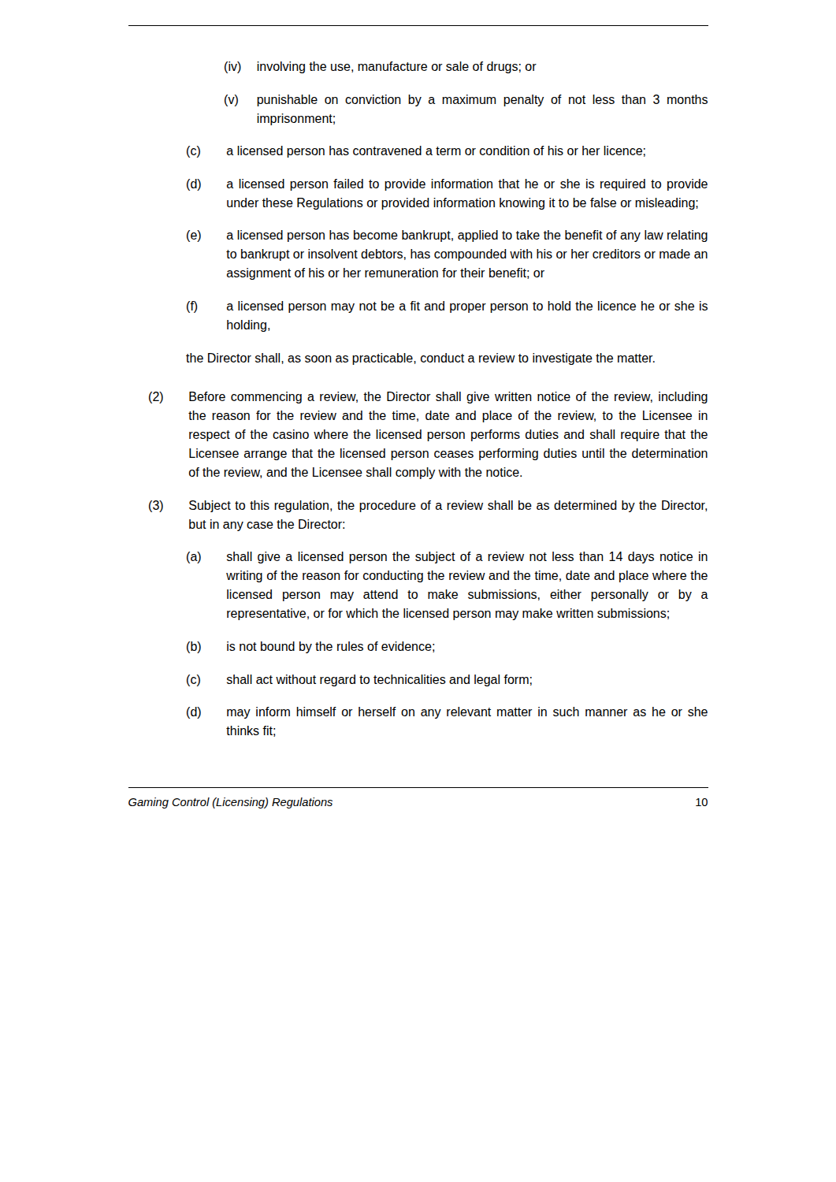(iv) involving the use, manufacture or sale of drugs; or
(v) punishable on conviction by a maximum penalty of not less than 3 months imprisonment;
(c) a licensed person has contravened a term or condition of his or her licence;
(d) a licensed person failed to provide information that he or she is required to provide under these Regulations or provided information knowing it to be false or misleading;
(e) a licensed person has become bankrupt, applied to take the benefit of any law relating to bankrupt or insolvent debtors, has compounded with his or her creditors or made an assignment of his or her remuneration for their benefit; or
(f) a licensed person may not be a fit and proper person to hold the licence he or she is holding,
the Director shall, as soon as practicable, conduct a review to investigate the matter.
(2) Before commencing a review, the Director shall give written notice of the review, including the reason for the review and the time, date and place of the review, to the Licensee in respect of the casino where the licensed person performs duties and shall require that the Licensee arrange that the licensed person ceases performing duties until the determination of the review, and the Licensee shall comply with the notice.
(3) Subject to this regulation, the procedure of a review shall be as determined by the Director, but in any case the Director:
(a) shall give a licensed person the subject of a review not less than 14 days notice in writing of the reason for conducting the review and the time, date and place where the licensed person may attend to make submissions, either personally or by a representative, or for which the licensed person may make written submissions;
(b) is not bound by the rules of evidence;
(c) shall act without regard to technicalities and legal form;
(d) may inform himself or herself on any relevant matter in such manner as he or she thinks fit;
Gaming Control (Licensing) Regulations 10